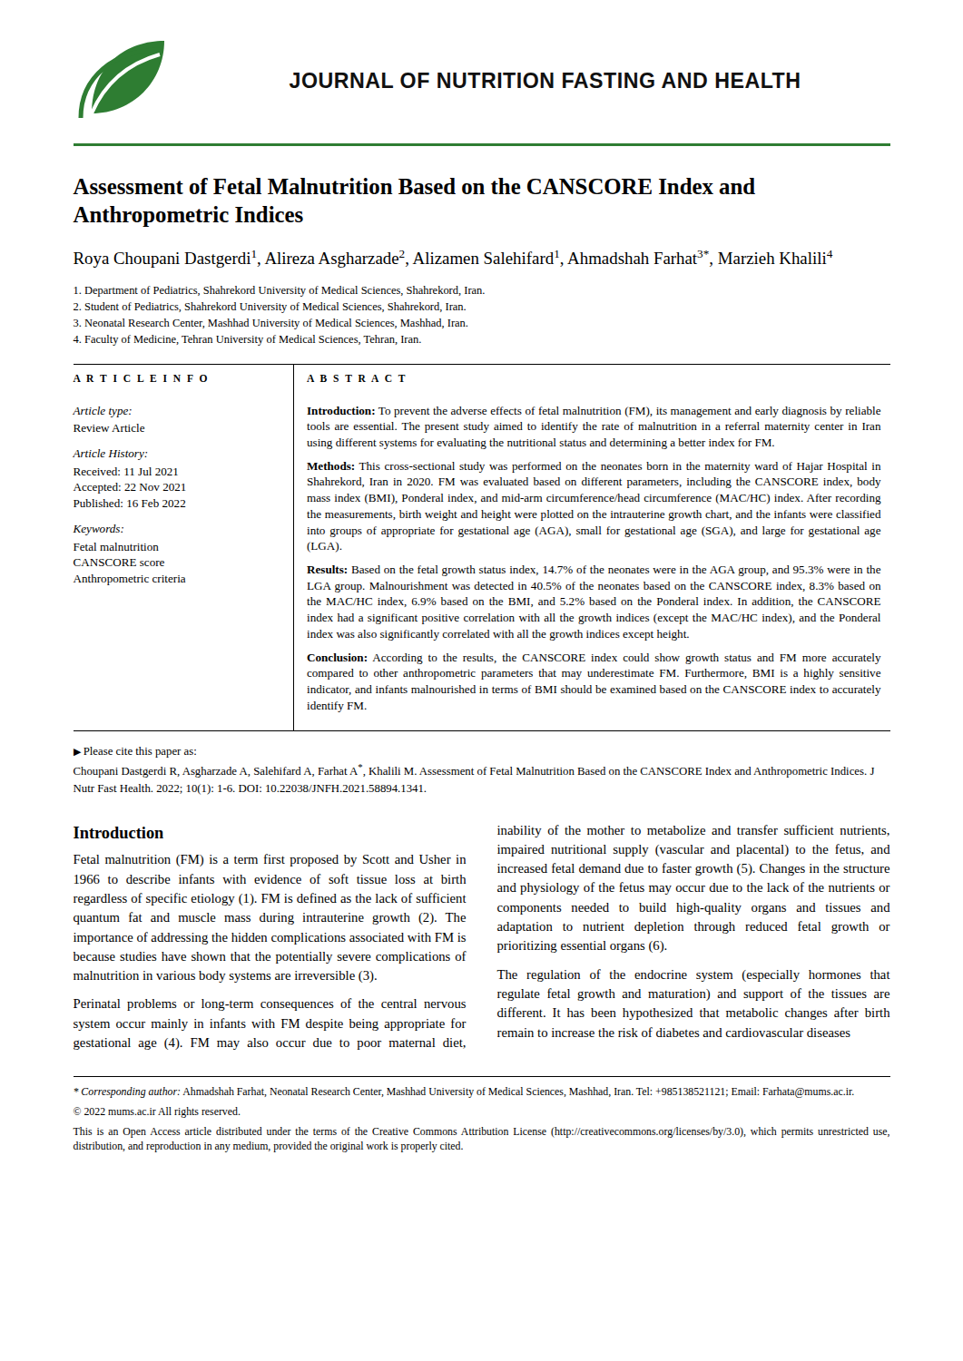JOURNAL OF NUTRITION FASTING AND HEALTH
Assessment of Fetal Malnutrition Based on the CANSCORE Index and Anthropometric Indices
Roya Choupani Dastgerdi1, Alireza Asgharzade2, Alizamen Salehifard1, Ahmadshah Farhat3*, Marzieh Khalili4
1. Department of Pediatrics, Shahrekord University of Medical Sciences, Shahrekord, Iran.
2. Student of Pediatrics, Shahrekord University of Medical Sciences, Shahrekord, Iran.
3. Neonatal Research Center, Mashhad University of Medical Sciences, Mashhad, Iran.
4. Faculty of Medicine, Tehran University of Medical Sciences, Tehran, Iran.
| A R T I C L E I N F O | A B S T R A C T |
| Article type: Review Article Article History: Received: 11 Jul 2021 Accepted: 22 Nov 2021 Published: 16 Feb 2022 Keywords: Fetal malnutrition CANSCORE score Anthropometric criteria | Introduction: To prevent the adverse effects of fetal malnutrition (FM), its management and early diagnosis by reliable tools are essential. The present study aimed to identify the rate of malnutrition in a referral maternity center in Iran using different systems for evaluating the nutritional status and determining a better index for FM. Methods: This cross-sectional study was performed on the neonates born in the maternity ward of Hajar Hospital in Shahrekord, Iran in 2020. FM was evaluated based on different parameters, including the CANSCORE index, body mass index (BMI), Ponderal index, and mid-arm circumference/head circumference (MAC/HC) index. After recording the measurements, birth weight and height were plotted on the intrauterine growth chart, and the infants were classified into groups of appropriate for gestational age (AGA), small for gestational age (SGA), and large for gestational age (LGA). Results: Based on the fetal growth status index, 14.7% of the neonates were in the AGA group, and 95.3% were in the LGA group. Malnourishment was detected in 40.5% of the neonates based on the CANSCORE index, 8.3% based on the MAC/HC index, 6.9% based on the BMI, and 5.2% based on the Ponderal index. In addition, the CANSCORE index had a significant positive correlation with all the growth indices (except the MAC/HC index), and the Ponderal index was also significantly correlated with all the growth indices except height. Conclusion: According to the results, the CANSCORE index could show growth status and FM more accurately compared to other anthropometric parameters that may underestimate FM. Furthermore, BMI is a highly sensitive indicator, and infants malnourished in terms of BMI should be examined based on the CANSCORE index to accurately identify FM. |
▶ Please cite this paper as:
Choupani Dastgerdi R, Asgharzade A, Salehifard A, Farhat A*, Khalili M. Assessment of Fetal Malnutrition Based on the CANSCORE Index and Anthropometric Indices. J Nutr Fast Health. 2022; 10(1): 1-6. DOI: 10.22038/JNFH.2021.58894.1341.
Introduction
Fetal malnutrition (FM) is a term first proposed by Scott and Usher in 1966 to describe infants with evidence of soft tissue loss at birth regardless of specific etiology (1). FM is defined as the lack of sufficient quantum fat and muscle mass during intrauterine growth (2). The importance of addressing the hidden complications associated with FM is because studies have shown that the potentially severe complications of malnutrition in various body systems are irreversible (3).
Perinatal problems or long-term consequences of the central nervous system occur mainly in infants with FM despite being appropriate for gestational age (4). FM may also occur due to poor maternal diet, inability of the mother to metabolize and transfer sufficient nutrients, impaired nutritional supply (vascular and placental) to the fetus, and increased fetal demand due to faster growth (5). Changes in the structure and physiology of the fetus may occur due to the lack of the nutrients or components needed to build high-quality organs and tissues and adaptation to nutrient depletion through reduced fetal growth or prioritizing essential organs (6).
The regulation of the endocrine system (especially hormones that regulate fetal growth and maturation) and support of the tissues are different. It has been hypothesized that metabolic changes after birth remain to increase the risk of diabetes and cardiovascular diseases
* Corresponding author: Ahmadshah Farhat, Neonatal Research Center, Mashhad University of Medical Sciences, Mashhad, Iran. Tel: +985138521121; Email: Farhata@mums.ac.ir.
© 2022 mums.ac.ir All rights reserved.
This is an Open Access article distributed under the terms of the Creative Commons Attribution License (http://creativecommons.org/licenses/by/3.0), which permits unrestricted use, distribution, and reproduction in any medium, provided the original work is properly cited.